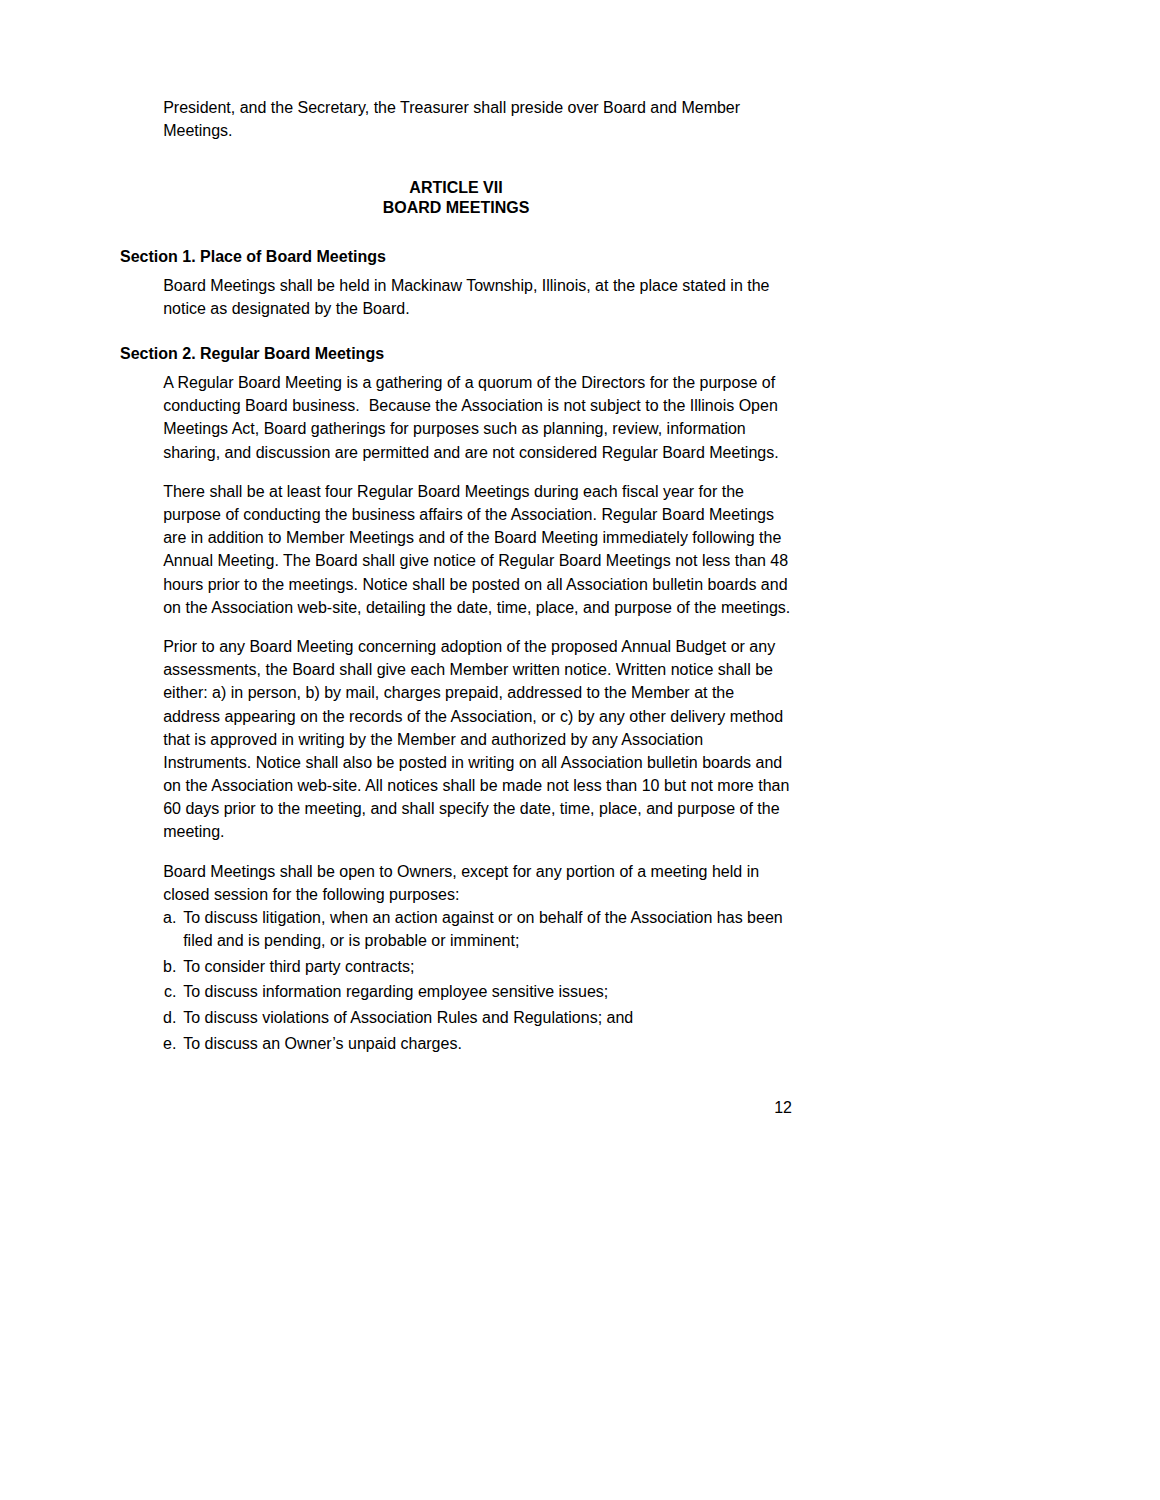President, and the Secretary, the Treasurer shall preside over Board and Member Meetings.
ARTICLE VII
BOARD MEETINGS
Section 1. Place of Board Meetings
Board Meetings shall be held in Mackinaw Township, Illinois, at the place stated in the notice as designated by the Board.
Section 2. Regular Board Meetings
A Regular Board Meeting is a gathering of a quorum of the Directors for the purpose of conducting Board business. Because the Association is not subject to the Illinois Open Meetings Act, Board gatherings for purposes such as planning, review, information sharing, and discussion are permitted and are not considered Regular Board Meetings.
There shall be at least four Regular Board Meetings during each fiscal year for the purpose of conducting the business affairs of the Association. Regular Board Meetings are in addition to Member Meetings and of the Board Meeting immediately following the Annual Meeting. The Board shall give notice of Regular Board Meetings not less than 48 hours prior to the meetings. Notice shall be posted on all Association bulletin boards and on the Association web-site, detailing the date, time, place, and purpose of the meetings.
Prior to any Board Meeting concerning adoption of the proposed Annual Budget or any assessments, the Board shall give each Member written notice. Written notice shall be either: a) in person, b) by mail, charges prepaid, addressed to the Member at the address appearing on the records of the Association, or c) by any other delivery method that is approved in writing by the Member and authorized by any Association Instruments. Notice shall also be posted in writing on all Association bulletin boards and on the Association web-site. All notices shall be made not less than 10 but not more than 60 days prior to the meeting, and shall specify the date, time, place, and purpose of the meeting.
Board Meetings shall be open to Owners, except for any portion of a meeting held in closed session for the following purposes:
To discuss litigation, when an action against or on behalf of the Association has been filed and is pending, or is probable or imminent;
To consider third party contracts;
To discuss information regarding employee sensitive issues;
To discuss violations of Association Rules and Regulations; and
To discuss an Owner’s unpaid charges.
12